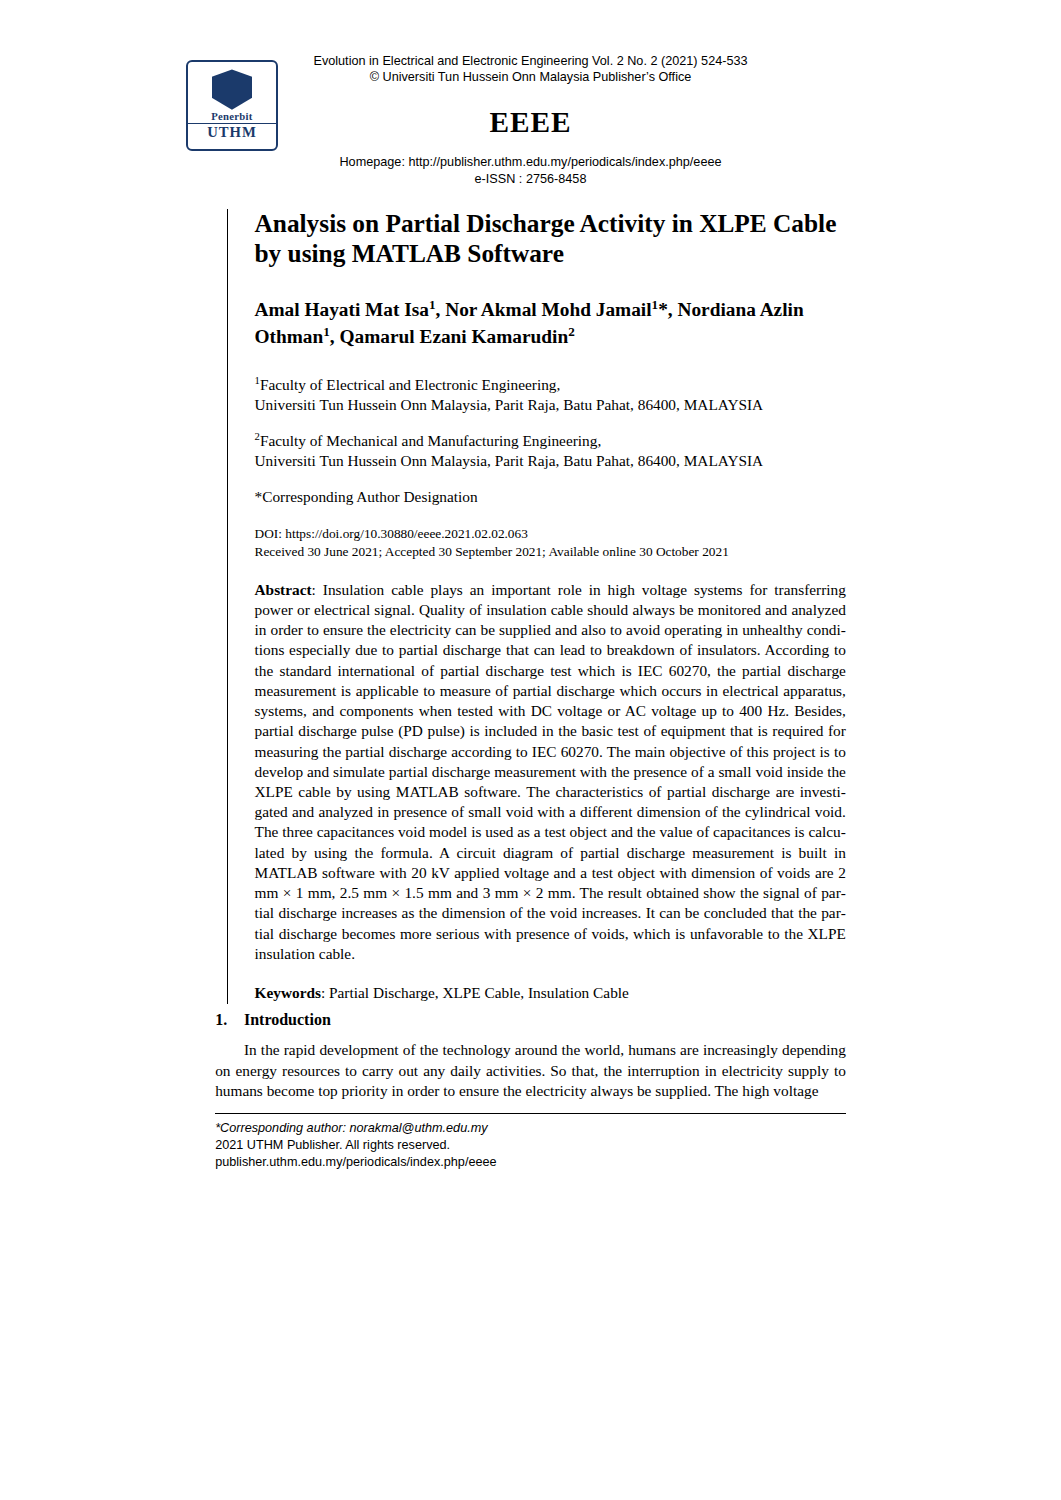Penerbit
UTHM
Evolution in Electrical and Electronic Engineering Vol. 2 No. 2 (2021) 524-533 © Universiti Tun Hussein Onn Malaysia Publisher’s Office
EEEE
Homepage: http://publisher.uthm.edu.my/periodicals/index.php/eeee
e-ISSN : 2756-8458
Analysis on Partial Discharge Activity in XLPE Cable by using MATLAB Software
Amal Hayati Mat Isa1, Nor Akmal Mohd Jamail1*, Nordiana Azlin Othman1, Qamarul Ezani Kamarudin2
1Faculty of Electrical and Electronic Engineering,
Universiti Tun Hussein Onn Malaysia, Parit Raja, Batu Pahat, 86400, MALAYSIA
2Faculty of Mechanical and Manufacturing Engineering,
Universiti Tun Hussein Onn Malaysia, Parit Raja, Batu Pahat, 86400, MALAYSIA
*Corresponding Author Designation
DOI: https://doi.org/10.30880/eeee.2021.02.02.063
Received 30 June 2021; Accepted 30 September 2021; Available online 30 October 2021
Abstract: Insulation cable plays an important role in high voltage systems for transferring power or electrical signal. Quality of insulation cable should always be monitored and analyzed in order to ensure the electricity can be supplied and also to avoid operating in unhealthy conditions especially due to partial discharge that can lead to breakdown of insulators. According to the standard international of partial discharge test which is IEC 60270, the partial discharge measurement is applicable to measure of partial discharge which occurs in electrical apparatus, systems, and components when tested with DC voltage or AC voltage up to 400 Hz. Besides, partial discharge pulse (PD pulse) is included in the basic test of equipment that is required for measuring the partial discharge according to IEC 60270. The main objective of this project is to develop and simulate partial discharge measurement with the presence of a small void inside the XLPE cable by using MATLAB software. The characteristics of partial discharge are investigated and analyzed in presence of small void with a different dimension of the cylindrical void. The three capacitances void model is used as a test object and the value of capacitances is calculated by using the formula. A circuit diagram of partial discharge measurement is built in MATLAB software with 20 kV applied voltage and a test object with dimension of voids are 2 mm × 1 mm, 2.5 mm × 1.5 mm and 3 mm × 2 mm. The result obtained show the signal of partial discharge increases as the dimension of the void increases. It can be concluded that the partial discharge becomes more serious with presence of voids, which is unfavorable to the XLPE insulation cable.
Keywords: Partial Discharge, XLPE Cable, Insulation Cable
1. Introduction
In the rapid development of the technology around the world, humans are increasingly depending on energy resources to carry out any daily activities. So that, the interruption in electricity supply to humans become top priority in order to ensure the electricity always be supplied. The high voltage
*Corresponding author: norakmal@uthm.edu.my
2021 UTHM Publisher. All rights reserved.
publisher.uthm.edu.my/periodicals/index.php/eeee